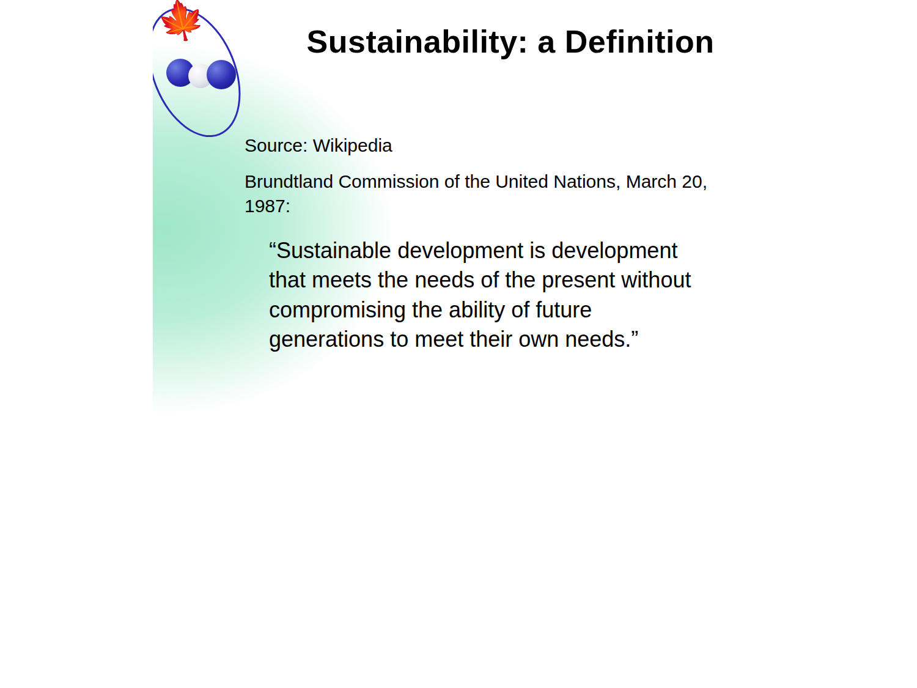🍁
Sustainability: a Definition
Source: Wikipedia
Brundtland Commission of the United Nations, March 20, 1987:
“Sustainable development is development that meets the needs of the present without compromising the ability of future generations to meet their own needs.”